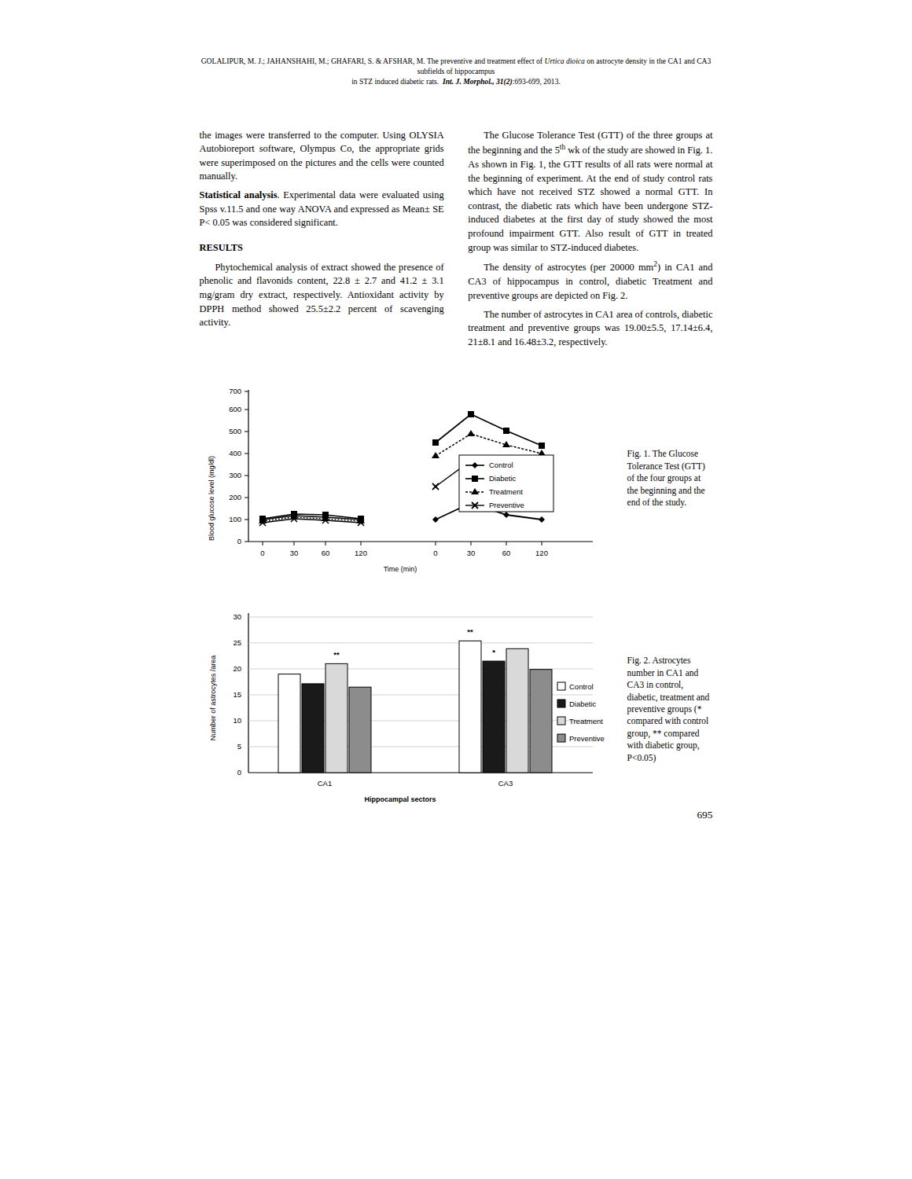GOLALIPUR, M. J.; JAHANSHAHI, M.; GHAFARI, S. & AFSHAR, M. The preventive and treatment effect of Urtica dioica on astrocyte density in the CA1 and CA3 subfields of hippocampus
in STZ induced diabetic rats. Int. J. Morphol., 31(2):693-699, 2013.
the images were transferred to the computer. Using OLYSIA Autobioreport software, Olympus Co, the appropriate grids were superimposed on the pictures and the cells were counted manually.
Statistical analysis. Experimental data were evaluated using Spss v.11.5 and one way ANOVA and expressed as Mean± SE P< 0.05 was considered significant.
RESULTS
Phytochemical analysis of extract showed the presence of phenolic and flavonids content, 22.8 ± 2.7 and 41.2 ± 3.1 mg/gram dry extract, respectively. Antioxidant activity by DPPH method showed 25.5±2.2 percent of scavenging activity.
The Glucose Tolerance Test (GTT) of the three groups at the beginning and the 5th wk of the study are showed in Fig. 1. As shown in Fig. 1, the GTT results of all rats were normal at the beginning of experiment. At the end of study control rats which have not received STZ showed a normal GTT. In contrast, the diabetic rats which have been undergone STZ-induced diabetes at the first day of study showed the most profound impairment GTT. Also result of GTT in treated group was similar to STZ-induced diabetes.
The density of astrocytes (per 20000 mm2) in CA1 and CA3 of hippocampus in control, diabetic Treatment and preventive groups are depicted on Fig. 2.
The number of astrocytes in CA1 area of controls, diabetic treatment and preventive groups was 19.00±5.5, 17.14±6.4, 21±8.1 and 16.48±3.2, respectively.
0 100 200 300 400 500 600 700 Blood glucose level (mg/dl) 0 30 60 120 0 30 60 120 Time (min) Control Diabetic Treatment Preventive
Fig. 1. The Glucose Tolerance Test (GTT) of the four groups at the beginning and the end of the study.
0 5 10 15 20 25 30 Number of astrocytes /area ** ** * CA1 CA3 Hippocampal sectors Control Diabetic Treatment Preventive
Fig. 2. Astrocytes number in CA1 and CA3 in control, diabetic, treatment and preventive groups (* compared with control group, ** compared with diabetic group, P<0.05)
695